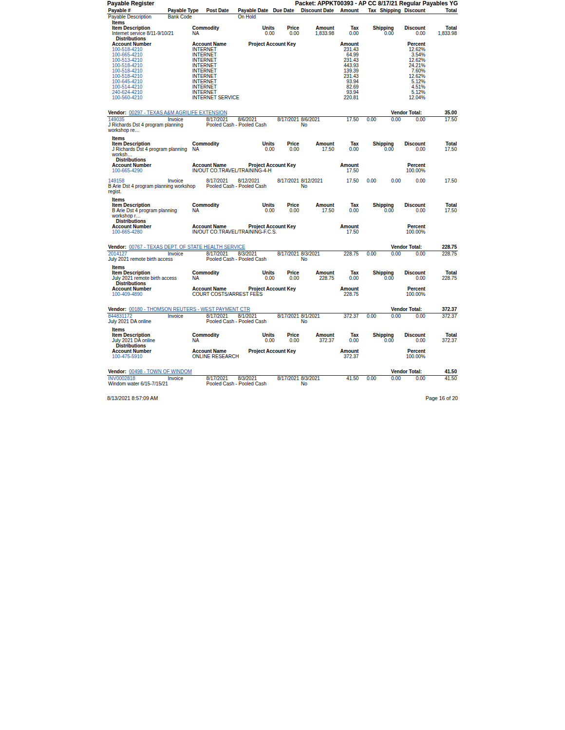Payable Register
Packet: APPKT00393 - AP CC 8/17/21 Regular Payables YG
| Payable # | Payable Type | Post Date | Payable Date | Due Date | Discount Date | Amount | Tax | Shipping | Discount | Total |
| Payable Description | Bank Code | On Hold | |
| Items |
| Item Description | Commodity | Units | Price | Amount | Tax | Shipping | Discount | Total |
| Internet service 8/11-9/10/21 | NA | 0.00 | 0.00 | 1,833.98 | 0.00 | 0.00 | 0.00 | 1,833.98 |
| Distributions |
| Account Number | Account Name | Project Account Key | Amount | Percent | |
| 100-518-4210 | INTERNET | | 231.43 | 12.62% | |
| 100-665-4210 | INTERNET | | 64.99 | 3.54% | |
| 100-513-4210 | INTERNET | | 231.43 | 12.62% | |
| 100-518-4210 | INTERNET | | 443.93 | 24.21% | |
| 100-518-4210 | INTERNET | | 139.39 | 7.60% | |
| 100-518-4210 | INTERNET | | 231.43 | 12.62% | |
| 100-645-4210 | INTERNET | | 93.94 | 5.12% | |
| 100-514-4210 | INTERNET | | 82.69 | 4.51% | |
| 240-624-4210 | INTERNET | | 93.94 | 5.12% | |
| 100-560-4210 | INTERNET SERVICE | | 220.81 | 12.04% | |
| Vendor: 00297 - TEXAS A&M AGRILIFE EXTENSION | Vendor Total: | 35.00 |
| 149035 | Invoice | 8/17/2021 | 8/6/2021 | 8/17/2021 | 8/6/2021 | 17.50 | 0.00 | 0.00 | 0.00 | 17.50 |
| J Richards Dst 4 program planning workshop re… | Pooled Cash - Pooled Cash | No |
| Items |
| Item Description | Commodity | Units | Price | Amount | Tax | Shipping | Discount | Total |
| J Richards Dst 4 program planning worksh… | NA | 0.00 | 0.00 | 17.50 | 0.00 | 0.00 | 0.00 | 17.50 |
| Distributions |
| Account Number | Account Name | Project Account Key | Amount | Percent | |
| 100-665-4290 | IN/OUT CO.TRAVEL/TRAINING-4-H | 17.50 | 100.00% | |
| 149158 | Invoice | 8/17/2021 | 8/12/2021 | 8/17/2021 | 8/12/2021 | 17.50 | 0.00 | 0.00 | 0.00 | 17.50 |
| B Arie Dst 4 program planning workshop regist. | Pooled Cash - Pooled Cash | No |
| Items |
| Item Description | Commodity | Units | Price | Amount | Tax | Shipping | Discount | Total |
| B Arie Dst 4 program planning workshop r… | NA | 0.00 | 0.00 | 17.50 | 0.00 | 0.00 | 0.00 | 17.50 |
| Distributions |
| Account Number | Account Name | Project Account Key | Amount | Percent | |
| 100-665-4280 | IN/OUT CO.TRAVEL/TRAINING-F.C.S. | 17.50 | 100.00% | |
| Vendor: 00767 - TEXAS DEPT. OF STATE HEALTH SERVICE | Vendor Total: | 228.75 |
| 2014127 | Invoice | 8/17/2021 | 8/3/2021 | 8/17/2021 | 8/3/2021 | 228.75 | 0.00 | 0.00 | 0.00 | 228.75 |
| July 2021 remote birth access | Pooled Cash - Pooled Cash | No |
| Items |
| Item Description | Commodity | Units | Price | Amount | Tax | Shipping | Discount | Total |
| July 2021 remote birth access | NA | 0.00 | 0.00 | 228.75 | 0.00 | 0.00 | 0.00 | 228.75 |
| Distributions |
| Account Number | Account Name | Project Account Key | Amount | Percent | |
| 100-409-4890 | COURT COSTS/ARREST FEES | 228.75 | 100.00% | |
| Vendor: 00180 - THOMSON REUTERS - WEST PAYMENT CTR | Vendor Total: | 372.37 |
| 844831172 | Invoice | 8/17/2021 | 8/1/2021 | 8/17/2021 | 8/1/2021 | 372.37 | 0.00 | 0.00 | 0.00 | 372.37 |
| July 2021 DA online | Pooled Cash - Pooled Cash | No |
| Items |
| Item Description | Commodity | Units | Price | Amount | Tax | Shipping | Discount | Total |
| July 2021 DA online | NA | 0.00 | 0.00 | 372.37 | 0.00 | 0.00 | 0.00 | 372.37 |
| Distributions |
| Account Number | Account Name | Project Account Key | Amount | Percent | |
| 100-475-5910 | ONLINE RESEARCH | 372.37 | 100.00% | |
| Vendor: 00498 - TOWN OF WINDOM | Vendor Total: | 41.50 |
| INV0002818 | Invoice | 8/17/2021 | 8/3/2021 | 8/17/2021 | 8/3/2021 | 41.50 | 0.00 | 0.00 | 0.00 | 41.50 |
| Windom water 6/15-7/15/21 | Pooled Cash - Pooled Cash | No |
8/13/2021 8:57:09 AM
Page 16 of 20